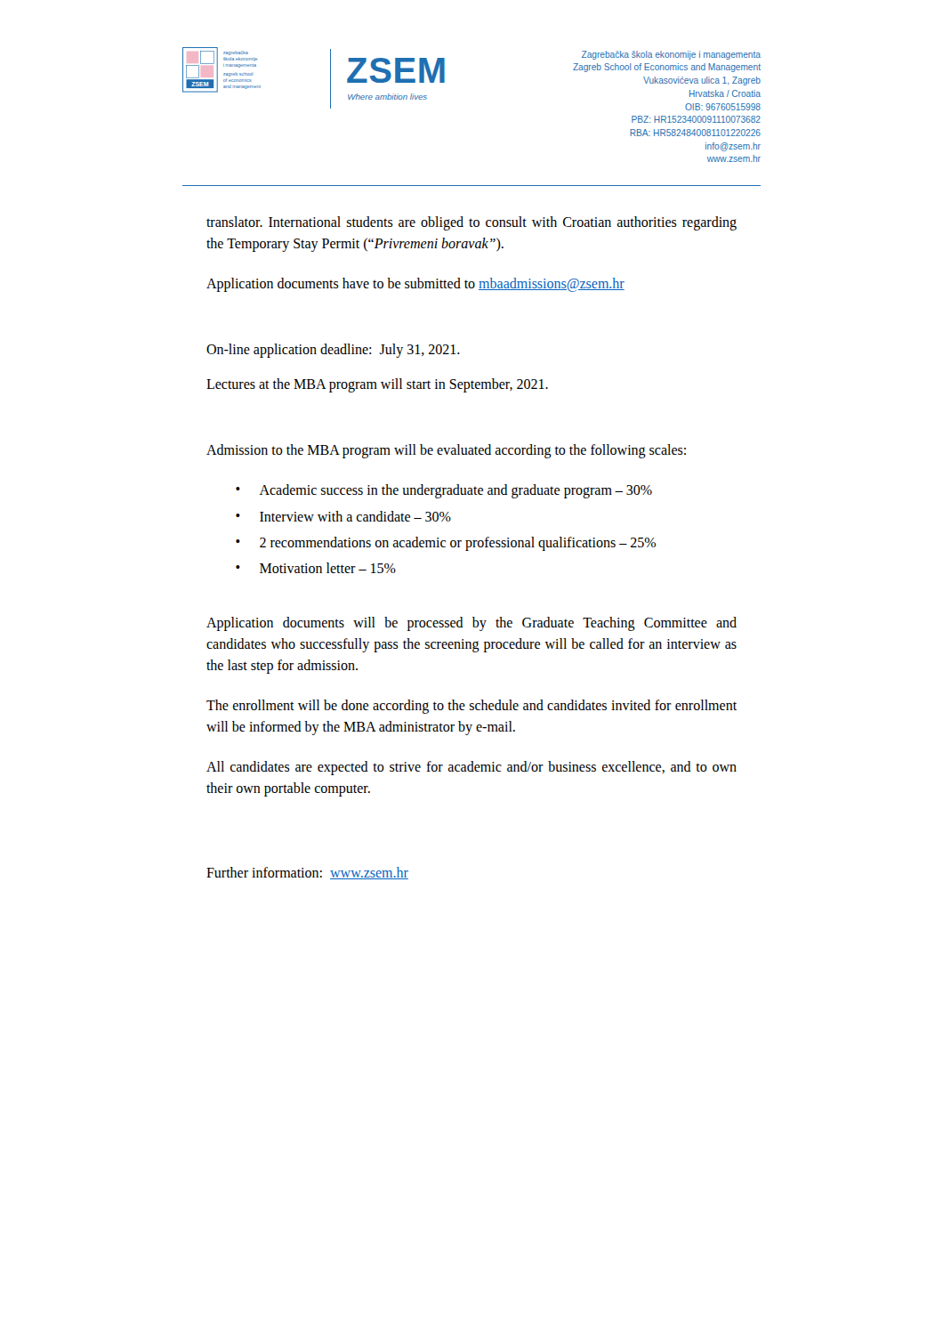ZSEM zagrebačka škola ekonomije i managementa zagreb school of economics and management
ZSEM Where ambition lives
Zagrebačka škola ekonomije i managementa
Zagreb School of Economics and Management
Vukasovićeva ulica 1, Zagreb
Hrvatska / Croatia
OIB: 96760515998
PBZ: HR1523400091110073682
RBA: HR5824840081101220226
info@zsem.hr
www.zsem.hr
translator. International students are obliged to consult with Croatian authorities regarding the Temporary Stay Permit (“Privremeni boravak”).
Application documents have to be submitted to mbaadmissions@zsem.hr
On-line application deadline: July 31, 2021.
Lectures at the MBA program will start in September, 2021.
Admission to the MBA program will be evaluated according to the following scales:
Academic success in the undergraduate and graduate program – 30%
Interview with a candidate – 30%
2 recommendations on academic or professional qualifications – 25%
Motivation letter – 15%
Application documents will be processed by the Graduate Teaching Committee and candidates who successfully pass the screening procedure will be called for an interview as the last step for admission.
The enrollment will be done according to the schedule and candidates invited for enrollment will be informed by the MBA administrator by e-mail.
All candidates are expected to strive for academic and/or business excellence, and to own their own portable computer.
Further information: www.zsem.hr